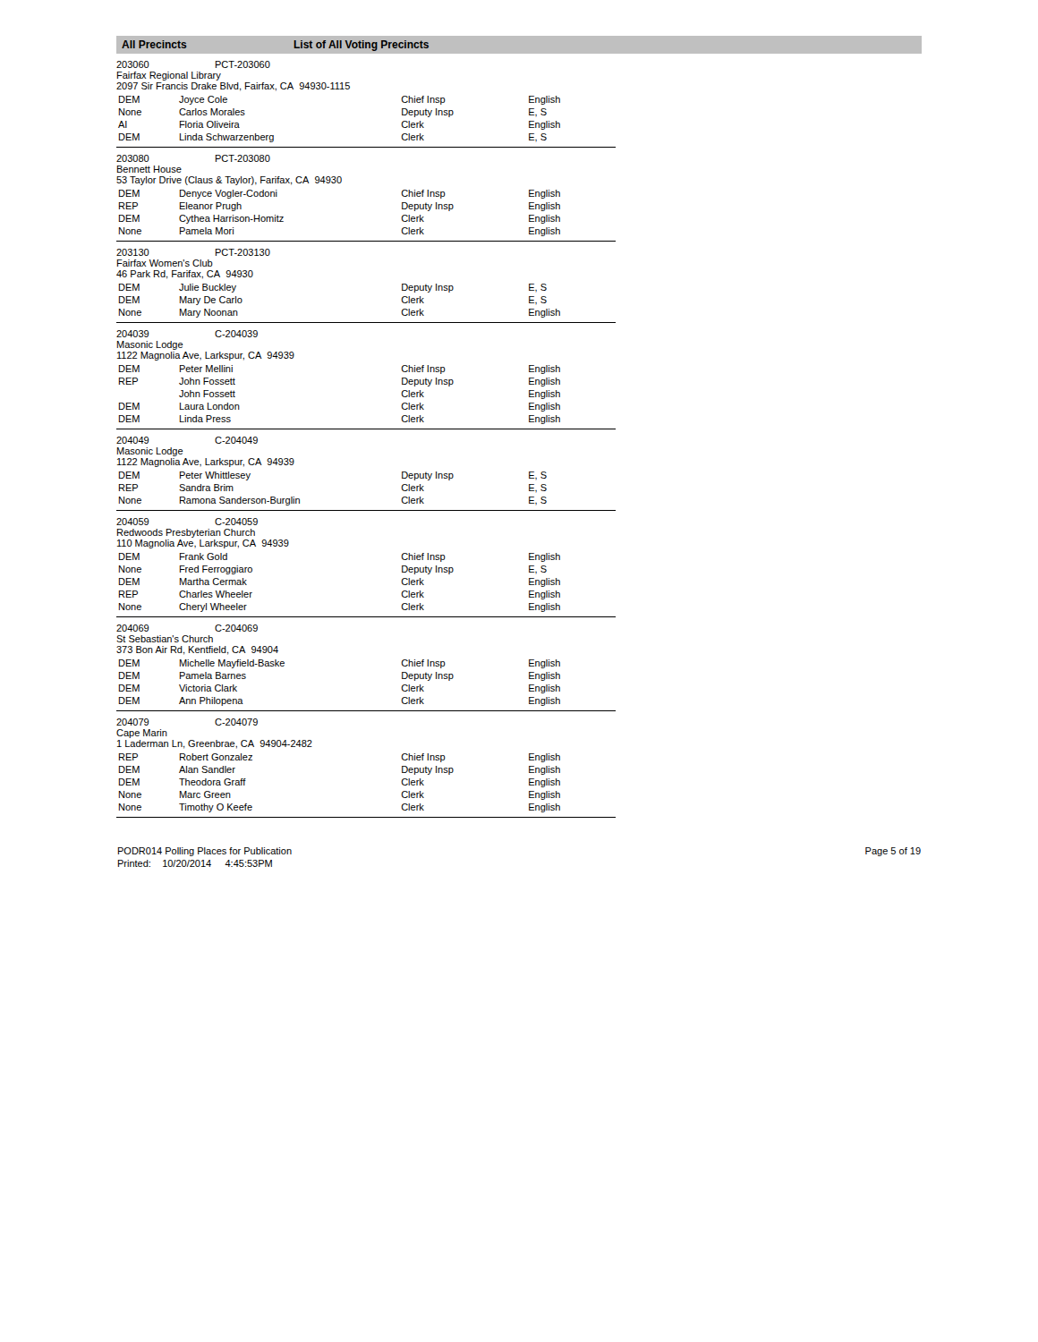| All Precincts | List of All Voting Precincts |
203060 PCT-203060
Fairfax Regional Library
2097 Sir Francis Drake Blvd, Fairfax, CA 94930-1115
| DEM | Joyce Cole | Chief Insp | English |
| None | Carlos Morales | Deputy Insp | E, S |
| AI | Floria Oliveira | Clerk | English |
| DEM | Linda Schwarzenberg | Clerk | E, S |
203080 PCT-203080
Bennett House
53 Taylor Drive (Claus & Taylor), Farifax, CA 94930
| DEM | Denyce Vogler-Codoni | Chief Insp | English |
| REP | Eleanor Prugh | Deputy Insp | English |
| DEM | Cythea Harrison-Homitz | Clerk | English |
| None | Pamela Mori | Clerk | English |
203130 PCT-203130
Fairfax Women's Club
46 Park Rd, Farifax, CA 94930
| DEM | Julie Buckley | Deputy Insp | E, S |
| DEM | Mary De Carlo | Clerk | E, S |
| None | Mary Noonan | Clerk | English |
204039 C-204039
Masonic Lodge
1122 Magnolia Ave, Larkspur, CA 94939
| DEM | Peter Mellini | Chief Insp | English |
| REP | John Fossett | Deputy Insp | English |
| | John Fossett | Clerk | English |
| DEM | Laura London | Clerk | English |
| DEM | Linda Press | Clerk | English |
204049 C-204049
Masonic Lodge
1122 Magnolia Ave, Larkspur, CA 94939
| DEM | Peter Whittlesey | Deputy Insp | E, S |
| REP | Sandra Brim | Clerk | E, S |
| None | Ramona Sanderson-Burglin | Clerk | E, S |
204059 C-204059
Redwoods Presbyterian Church
110 Magnolia Ave, Larkspur, CA 94939
| DEM | Frank Gold | Chief Insp | English |
| None | Fred Ferroggiaro | Deputy Insp | E, S |
| DEM | Martha Cermak | Clerk | English |
| REP | Charles Wheeler | Clerk | English |
| None | Cheryl Wheeler | Clerk | English |
204069 C-204069
St Sebastian's Church
373 Bon Air Rd, Kentfield, CA 94904
| DEM | Michelle Mayfield-Baske | Chief Insp | English |
| DEM | Pamela Barnes | Deputy Insp | English |
| DEM | Victoria Clark | Clerk | English |
| DEM | Ann Philopena | Clerk | English |
204079 C-204079
Cape Marin
1 Laderman Ln, Greenbrae, CA 94904-2482
| REP | Robert Gonzalez | Chief Insp | English |
| DEM | Alan Sandler | Deputy Insp | English |
| DEM | Theodora Graff | Clerk | English |
| None | Marc Green | Clerk | English |
| None | Timothy O Keefe | Clerk | English |
| PODR014 Polling Places for Publication | Page 5 of 19 |
| Printed: 10/20/2014 4:45:53PM | |